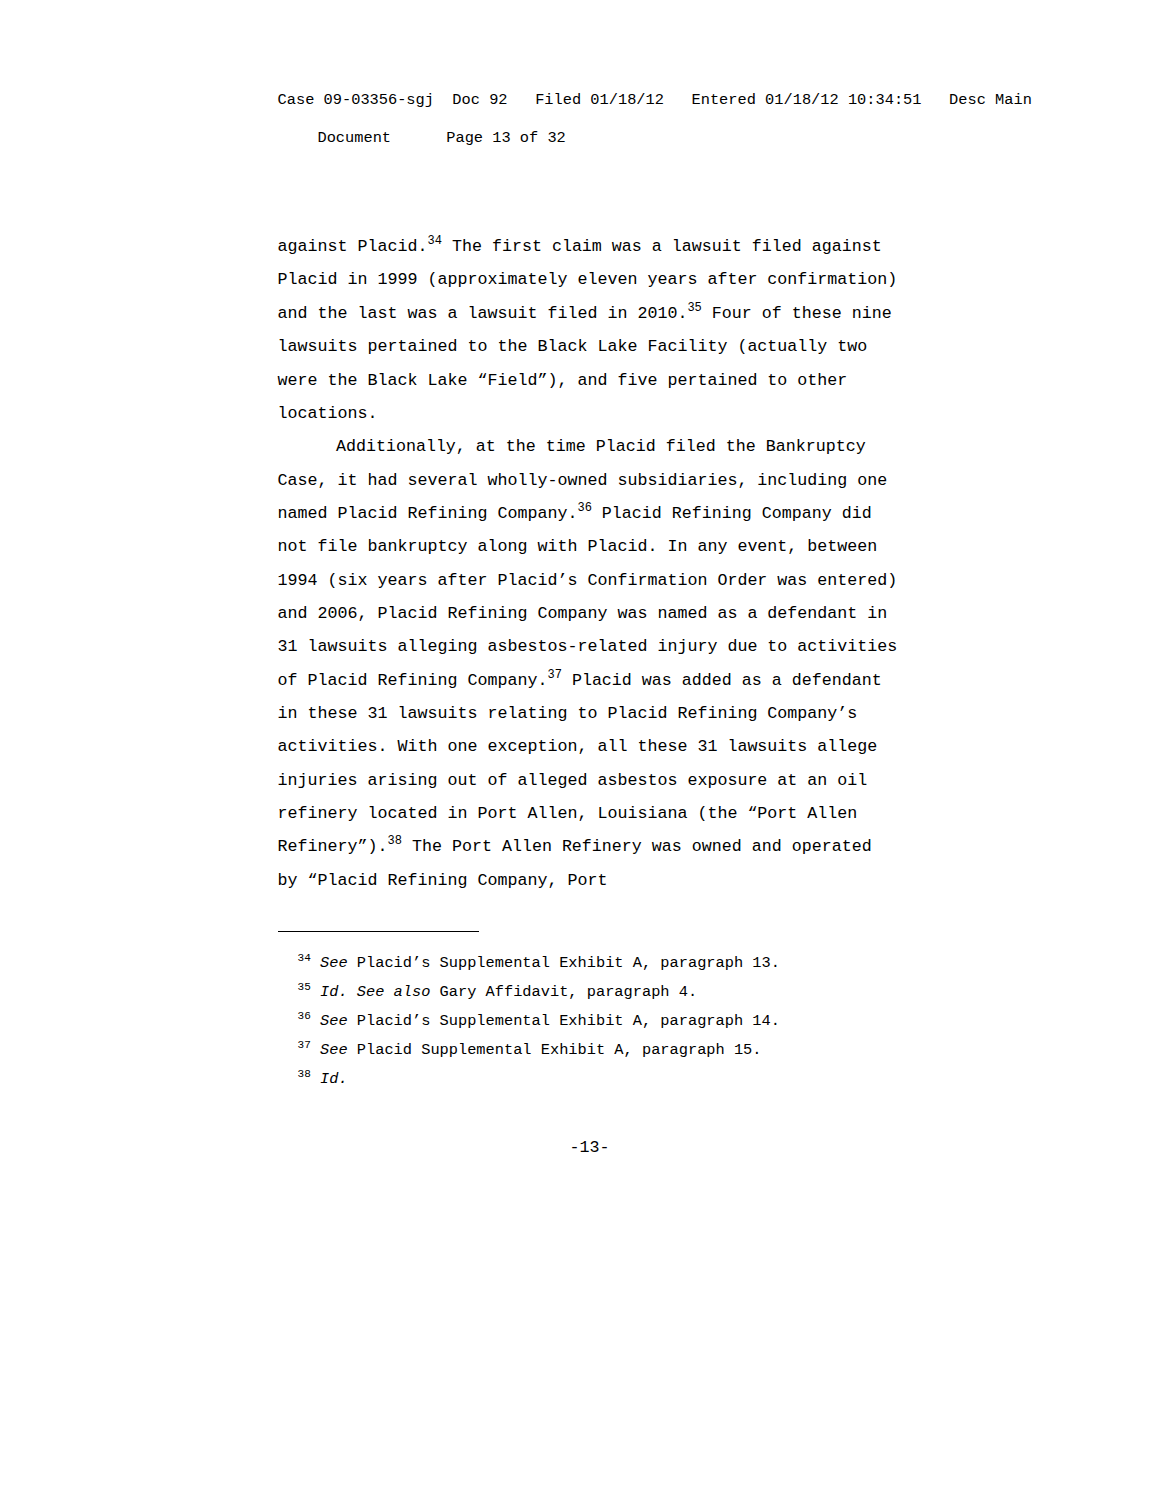Case 09-03356-sgj Doc 92 Filed 01/18/12 Entered 01/18/12 10:34:51 Desc Main Document Page 13 of 32
against Placid.34 The first claim was a lawsuit filed against Placid in 1999 (approximately eleven years after confirmation) and the last was a lawsuit filed in 2010.35 Four of these nine lawsuits pertained to the Black Lake Facility (actually two were the Black Lake “Field”), and five pertained to other locations.
Additionally, at the time Placid filed the Bankruptcy Case, it had several wholly-owned subsidiaries, including one named Placid Refining Company.36 Placid Refining Company did not file bankruptcy along with Placid. In any event, between 1994 (six years after Placid’s Confirmation Order was entered) and 2006, Placid Refining Company was named as a defendant in 31 lawsuits alleging asbestos-related injury due to activities of Placid Refining Company.37 Placid was added as a defendant in these 31 lawsuits relating to Placid Refining Company’s activities. With one exception, all these 31 lawsuits allege injuries arising out of alleged asbestos exposure at an oil refinery located in Port Allen, Louisiana (the “Port Allen Refinery”).38 The Port Allen Refinery was owned and operated by “Placid Refining Company, Port
34 See Placid’s Supplemental Exhibit A, paragraph 13.
35 Id. See also Gary Affidavit, paragraph 4.
36 See Placid’s Supplemental Exhibit A, paragraph 14.
37 See Placid Supplemental Exhibit A, paragraph 15.
38 Id.
-13-